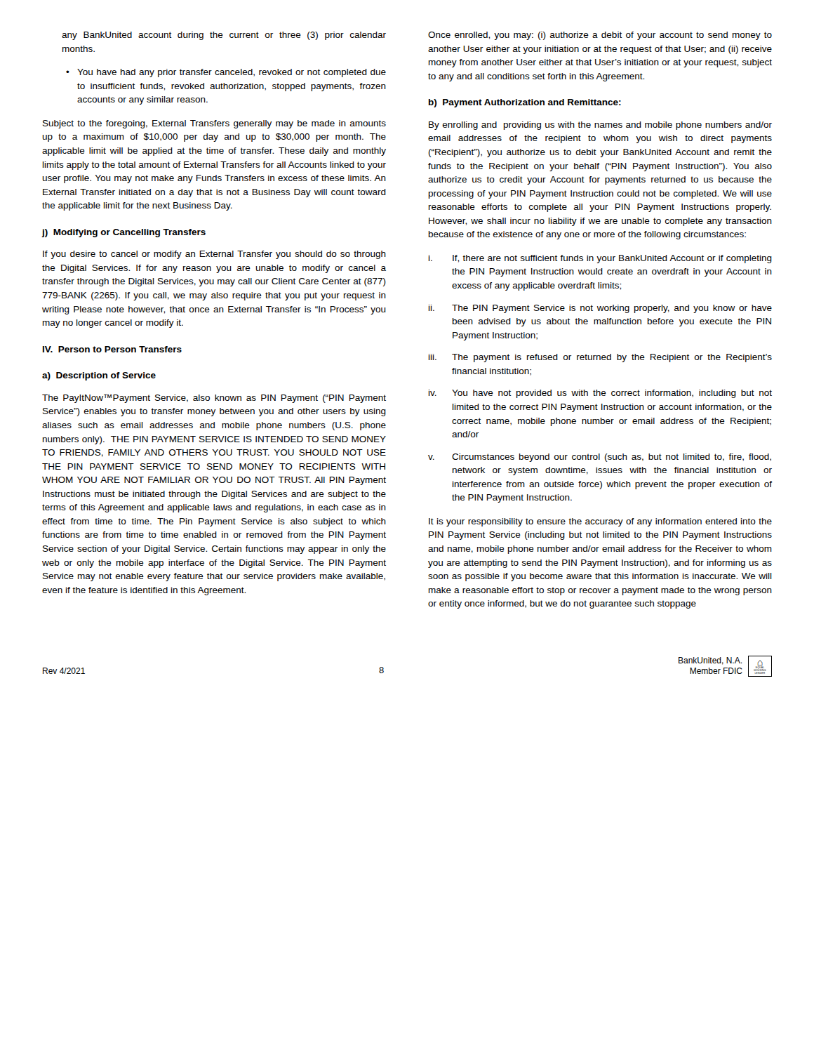any BankUnited account during the current or three (3) prior calendar months.
You have had any prior transfer canceled, revoked or not completed due to insufficient funds, revoked authorization, stopped payments, frozen accounts or any similar reason.
Subject to the foregoing, External Transfers generally may be made in amounts up to a maximum of $10,000 per day and up to $30,000 per month. The applicable limit will be applied at the time of transfer. These daily and monthly limits apply to the total amount of External Transfers for all Accounts linked to your user profile. You may not make any Funds Transfers in excess of these limits. An External Transfer initiated on a day that is not a Business Day will count toward the applicable limit for the next Business Day.
j) Modifying or Cancelling Transfers
If you desire to cancel or modify an External Transfer you should do so through the Digital Services. If for any reason you are unable to modify or cancel a transfer through the Digital Services, you may call our Client Care Center at (877) 779-BANK (2265). If you call, we may also require that you put your request in writing Please note however, that once an External Transfer is “In Process” you may no longer cancel or modify it.
IV. Person to Person Transfers
a) Description of Service
The PayItNow™Payment Service, also known as PIN Payment (“PIN Payment Service”) enables you to transfer money between you and other users by using aliases such as email addresses and mobile phone numbers (U.S. phone numbers only). THE PIN PAYMENT SERVICE IS INTENDED TO SEND MONEY TO FRIENDS, FAMILY AND OTHERS YOU TRUST. YOU SHOULD NOT USE THE PIN PAYMENT SERVICE TO SEND MONEY TO RECIPIENTS WITH WHOM YOU ARE NOT FAMILIAR OR YOU DO NOT TRUST. All PIN Payment Instructions must be initiated through the Digital Services and are subject to the terms of this Agreement and applicable laws and regulations, in each case as in effect from time to time. The Pin Payment Service is also subject to which functions are from time to time enabled in or removed from the PIN Payment Service section of your Digital Service. Certain functions may appear in only the web or only the mobile app interface of the Digital Service. The PIN Payment Service may not enable every feature that our service providers make available, even if the feature is identified in this Agreement.
Once enrolled, you may: (i) authorize a debit of your account to send money to another User either at your initiation or at the request of that User; and (ii) receive money from another User either at that User’s initiation or at your request, subject to any and all conditions set forth in this Agreement.
b) Payment Authorization and Remittance:
By enrolling and providing us with the names and mobile phone numbers and/or email addresses of the recipient to whom you wish to direct payments (“Recipient”), you authorize us to debit your BankUnited Account and remit the funds to the Recipient on your behalf (“PIN Payment Instruction”). You also authorize us to credit your Account for payments returned to us because the processing of your PIN Payment Instruction could not be completed. We will use reasonable efforts to complete all your PIN Payment Instructions properly. However, we shall incur no liability if we are unable to complete any transaction because of the existence of any one or more of the following circumstances:
If, there are not sufficient funds in your BankUnited Account or if completing the PIN Payment Instruction would create an overdraft in your Account in excess of any applicable overdraft limits;
The PIN Payment Service is not working properly, and you know or have been advised by us about the malfunction before you execute the PIN Payment Instruction;
The payment is refused or returned by the Recipient or the Recipient’s financial institution;
You have not provided us with the correct information, including but not limited to the correct PIN Payment Instruction or account information, or the correct name, mobile phone number or email address of the Recipient; and/or
Circumstances beyond our control (such as, but not limited to, fire, flood, network or system downtime, issues with the financial institution or interference from an outside force) which prevent the proper execution of the PIN Payment Instruction.
It is your responsibility to ensure the accuracy of any information entered into the PIN Payment Service (including but not limited to the PIN Payment Instructions and name, mobile phone number and/or email address for the Receiver to whom you are attempting to send the PIN Payment Instruction), and for informing us as soon as possible if you become aware that this information is inaccurate. We will make a reasonable effort to stop or recover a payment made to the wrong person or entity once informed, but we do not guarantee such stoppage
Rev 4/2021
8
BankUnited, N.A.
Member FDIC
⌂
EQUAL HOUSING
LENDER